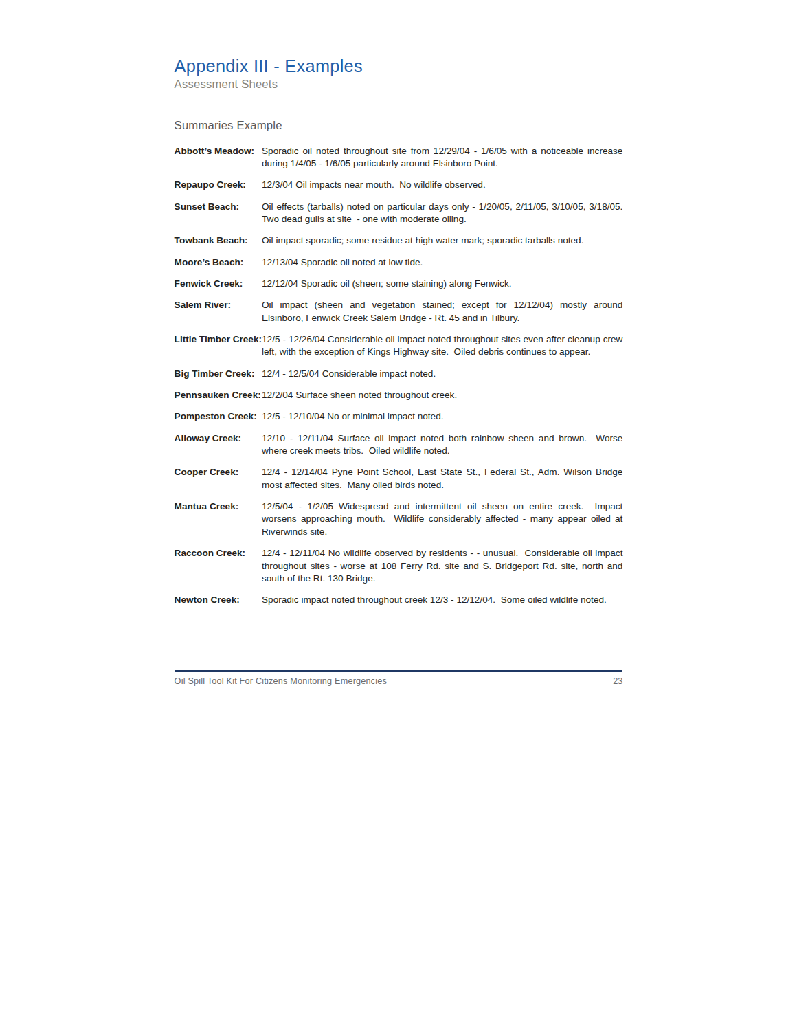Appendix III - Examples
Assessment Sheets
Summaries Example
| Abbott’s Meadow: | Sporadic oil noted throughout site from 12/29/04 - 1/6/05 with a noticeable increase during 1/4/05 - 1/6/05 particularly around Elsinboro Point. |
| Repaupo Creek: | 12/3/04 Oil impacts near mouth. No wildlife observed. |
| Sunset Beach: | Oil effects (tarballs) noted on particular days only - 1/20/05, 2/11/05, 3/10/05, 3/18/05. Two dead gulls at site - one with moderate oiling. |
| Towbank Beach: | Oil impact sporadic; some residue at high water mark; sporadic tarballs noted. |
| Moore’s Beach: | 12/13/04 Sporadic oil noted at low tide. |
| Fenwick Creek: | 12/12/04 Sporadic oil (sheen; some staining) along Fenwick. |
| Salem River: | Oil impact (sheen and vegetation stained; except for 12/12/04) mostly around Elsinboro, Fenwick Creek Salem Bridge - Rt. 45 and in Tilbury. |
| Little Timber Creek: | 12/5 - 12/26/04 Considerable oil impact noted throughout sites even after cleanup crew left, with the exception of Kings Highway site. Oiled debris continues to appear. |
| Big Timber Creek: | 12/4 - 12/5/04 Considerable impact noted. |
| Pennsauken Creek: | 12/2/04 Surface sheen noted throughout creek. |
| Pompeston Creek: | 12/5 - 12/10/04 No or minimal impact noted. |
| Alloway Creek: | 12/10 - 12/11/04 Surface oil impact noted both rainbow sheen and brown. Worse where creek meets tribs. Oiled wildlife noted. |
| Cooper Creek: | 12/4 - 12/14/04 Pyne Point School, East State St., Federal St., Adm. Wilson Bridge most affected sites. Many oiled birds noted. |
| Mantua Creek: | 12/5/04 - 1/2/05 Widespread and intermittent oil sheen on entire creek. Impact worsens approaching mouth. Wildlife considerably affected - many appear oiled at Riverwinds site. |
| Raccoon Creek: | 12/4 - 12/11/04 No wildlife observed by residents - - unusual. Considerable oil impact throughout sites - worse at 108 Ferry Rd. site and S. Bridgeport Rd. site, north and south of the Rt. 130 Bridge. |
| Newton Creek: | Sporadic impact noted throughout creek 12/3 - 12/12/04. Some oiled wildlife noted. |
Oil Spill Tool Kit For Citizens Monitoring Emergencies
23